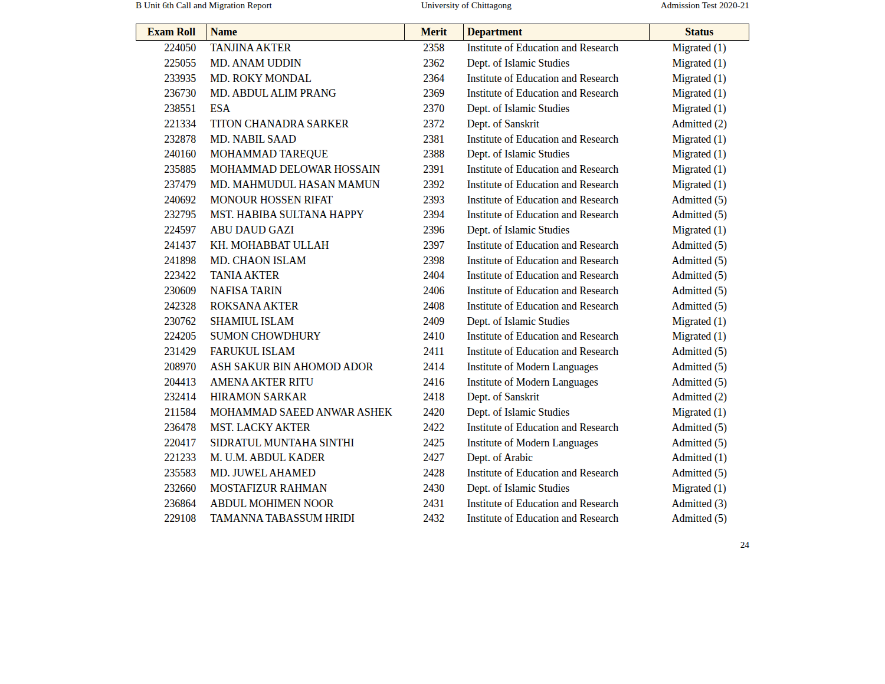B Unit 6th Call and Migration Report
University of Chittagong
Admission Test 2020-21
| Exam Roll | Name | Merit | Department | Status |
| --- | --- | --- | --- | --- |
| 224050 | TANJINA AKTER | 2358 | Institute of Education and Research | Migrated (1) |
| 225055 | MD. ANAM UDDIN | 2362 | Dept. of Islamic Studies | Migrated (1) |
| 233935 | MD. ROKY MONDAL | 2364 | Institute of Education and Research | Migrated (1) |
| 236730 | MD. ABDUL ALIM PRANG | 2369 | Institute of Education and Research | Migrated (1) |
| 238551 | ESA | 2370 | Dept. of Islamic Studies | Migrated (1) |
| 221334 | TITON CHANADRA SARKER | 2372 | Dept. of Sanskrit | Admitted (2) |
| 232878 | MD. NABIL SAAD | 2381 | Institute of Education and Research | Migrated (1) |
| 240160 | MOHAMMAD TAREQUE | 2388 | Dept. of Islamic Studies | Migrated (1) |
| 235885 | MOHAMMAD DELOWAR HOSSAIN | 2391 | Institute of Education and Research | Migrated (1) |
| 237479 | MD. MAHMUDUL HASAN MAMUN | 2392 | Institute of Education and Research | Migrated (1) |
| 240692 | MONOUR HOSSEN RIFAT | 2393 | Institute of Education and Research | Admitted (5) |
| 232795 | MST. HABIBA SULTANA HAPPY | 2394 | Institute of Education and Research | Admitted (5) |
| 224597 | ABU DAUD GAZI | 2396 | Dept. of Islamic Studies | Migrated (1) |
| 241437 | KH. MOHABBAT ULLAH | 2397 | Institute of Education and Research | Admitted (5) |
| 241898 | MD. CHAON ISLAM | 2398 | Institute of Education and Research | Admitted (5) |
| 223422 | TANIA AKTER | 2404 | Institute of Education and Research | Admitted (5) |
| 230609 | NAFISA TARIN | 2406 | Institute of Education and Research | Admitted (5) |
| 242328 | ROKSANA AKTER | 2408 | Institute of Education and Research | Admitted (5) |
| 230762 | SHAMIUL ISLAM | 2409 | Dept. of Islamic Studies | Migrated (1) |
| 224205 | SUMON CHOWDHURY | 2410 | Institute of Education and Research | Migrated (1) |
| 231429 | FARUKUL ISLAM | 2411 | Institute of Education and Research | Admitted (5) |
| 208970 | ASH SAKUR BIN AHOMOD ADOR | 2414 | Institute of Modern Languages | Admitted (5) |
| 204413 | AMENA AKTER RITU | 2416 | Institute of Modern Languages | Admitted (5) |
| 232414 | HIRAMON SARKAR | 2418 | Dept. of Sanskrit | Admitted (2) |
| 211584 | MOHAMMAD SAEED ANWAR ASHEK | 2420 | Dept. of Islamic Studies | Migrated (1) |
| 236478 | MST. LACKY AKTER | 2422 | Institute of Education and Research | Admitted (5) |
| 220417 | SIDRATUL MUNTAHA SINTHI | 2425 | Institute of Modern Languages | Admitted (5) |
| 221233 | M. U.M. ABDUL KADER | 2427 | Dept. of Arabic | Admitted (1) |
| 235583 | MD. JUWEL AHAMED | 2428 | Institute of Education and Research | Admitted (5) |
| 232660 | MOSTAFIZUR RAHMAN | 2430 | Dept. of Islamic Studies | Migrated (1) |
| 236864 | ABDUL MOHIMEN NOOR | 2431 | Institute of Education and Research | Admitted (3) |
| 229108 | TAMANNA TABASSUM HRIDI | 2432 | Institute of Education and Research | Admitted (5) |
24